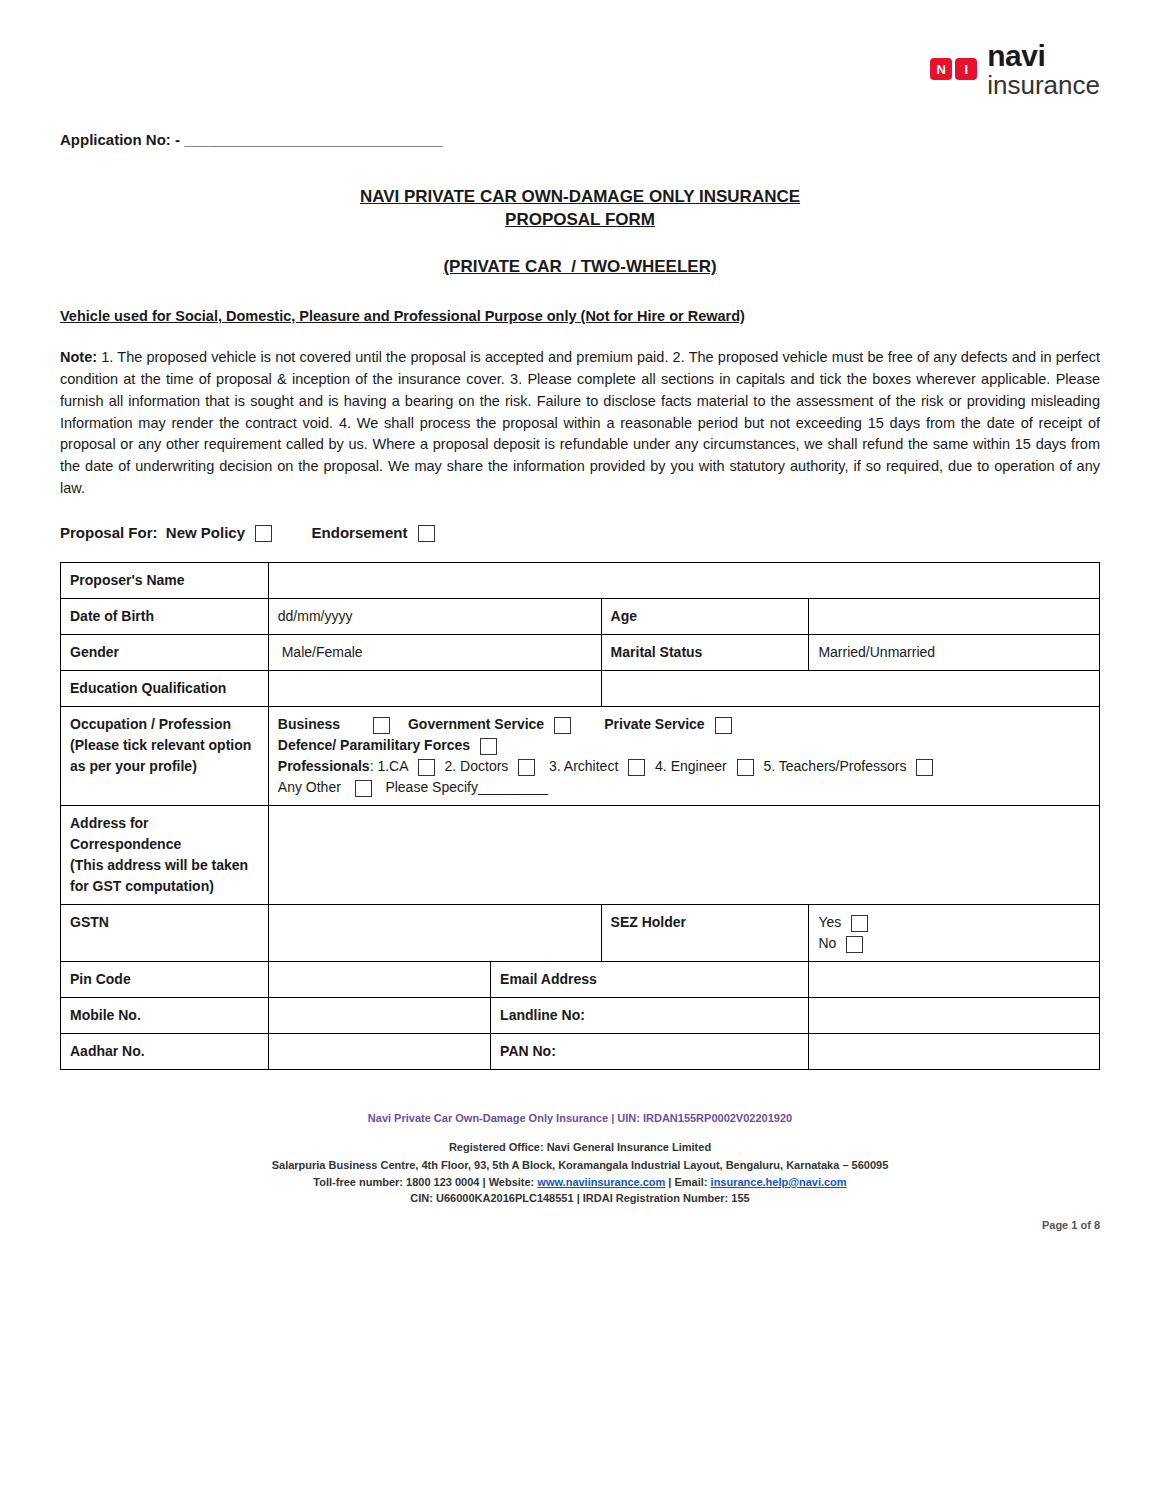NI
navi
insurance
Application No: - _______________________________
NAVI PRIVATE CAR OWN-DAMAGE ONLY INSURANCE
PROPOSAL FORM
(PRIVATE CAR / TWO-WHEELER)
Vehicle used for Social, Domestic, Pleasure and Professional Purpose only (Not for Hire or Reward)
Note: 1. The proposed vehicle is not covered until the proposal is accepted and premium paid. 2. The proposed vehicle must be free of any defects and in perfect condition at the time of proposal & inception of the insurance cover. 3. Please complete all sections in capitals and tick the boxes wherever applicable. Please furnish all information that is sought and is having a bearing on the risk. Failure to disclose facts material to the assessment of the risk or providing misleading Information may render the contract void. 4. We shall process the proposal within a reasonable period but not exceeding 15 days from the date of receipt of proposal or any other requirement called by us. Where a proposal deposit is refundable under any circumstances, we shall refund the same within 15 days from the date of underwriting decision on the proposal. We may share the information provided by you with statutory authority, if so required, due to operation of any law.
Proposal For: New Policy Endorsement
| Proposer's Name | |
| Date of Birth | dd/mm/yyyy | Age | |
| Gender | Male/Female | Marital Status | Married/Unmarried |
| Education Qualification | | |
| Occupation / Profession (Please tick relevant option as per your profile) | Business Government Service Private Service Defence/ Paramilitary Forces Professionals : 1.CA 2. Doctors 3. Architect 4. Engineer 5. Teachers/Professors Any Other Please Specify_________ |
| Address for Correspondence (This address will be taken for GST computation) | |
| GSTN | | SEZ Holder | Yes No |
| Pin Code | | Email Address | |
| Mobile No. | | Landline No: | |
| Aadhar No. | | PAN No: | |
Navi Private Car Own-Damage Only Insurance | UIN: IRDAN155RP0002V02201920
Registered Office: Navi General Insurance Limited
Salarpuria Business Centre, 4th Floor, 93, 5th A Block, Koramangala Industrial Layout, Bengaluru, Karnataka – 560095
Toll-free number: 1800 123 0004 | Website: www.naviinsurance.com | Email: insurance.help@navi.com
CIN: U66000KA2016PLC148551 | IRDAI Registration Number: 155
Page 1 of 8